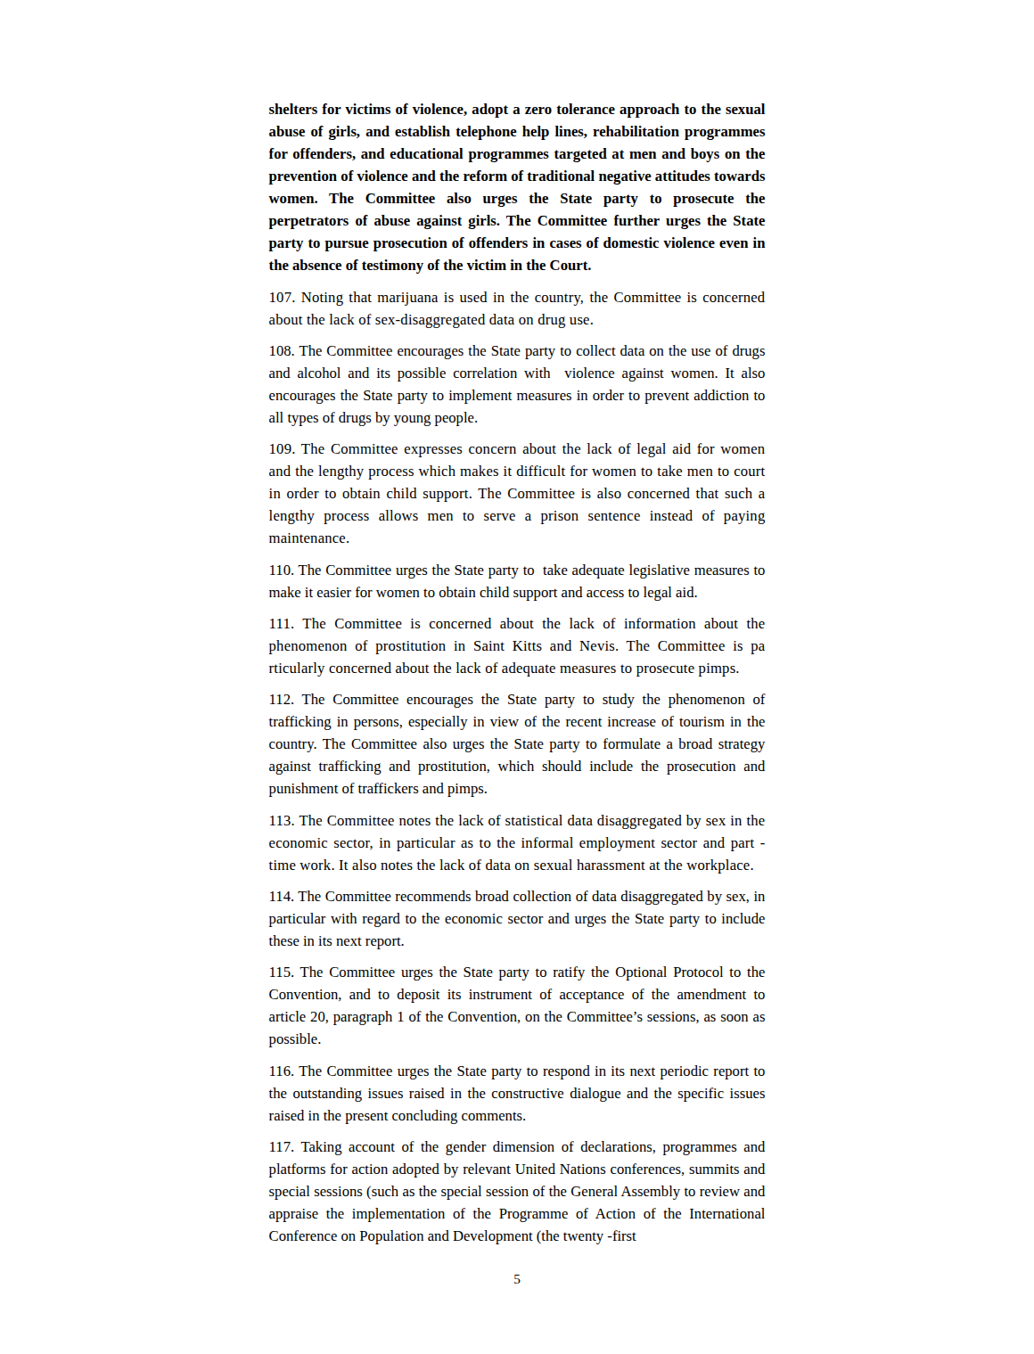shelters for victims of violence, adopt a zero tolerance approach to the sexual abuse of girls, and establish telephone help lines, rehabilitation programmes for offenders, and educational programmes targeted at men and boys on the prevention of violence and the reform of traditional negative attitudes towards women. The Committee also urges the State party to prosecute the perpetrators of abuse against girls. The Committee further urges the State party to pursue prosecution of offenders in cases of domestic violence even in the absence of testimony of the victim in the Court.
107. Noting that marijuana is used in the country, the Committee is concerned about the lack of sex-disaggregated data on drug use.
108. The Committee encourages the State party to collect data on the use of drugs and alcohol and its possible correlation with violence against women. It also encourages the State party to implement measures in order to prevent addiction to all types of drugs by young people.
109. The Committee expresses concern about the lack of legal aid for women and the lengthy process which makes it difficult for women to take men to court in order to obtain child support. The Committee is also concerned that such a lengthy process allows men to serve a prison sentence instead of paying maintenance.
110. The Committee urges the State party to take adequate legislative measures to make it easier for women to obtain child support and access to legal aid.
111. The Committee is concerned about the lack of information about the phenomenon of prostitution in Saint Kitts and Nevis. The Committee is pa rticularly concerned about the lack of adequate measures to prosecute pimps.
112. The Committee encourages the State party to study the phenomenon of trafficking in persons, especially in view of the recent increase of tourism in the country. The Committee also urges the State party to formulate a broad strategy against trafficking and prostitution, which should include the prosecution and punishment of traffickers and pimps.
113. The Committee notes the lack of statistical data disaggregated by sex in the economic sector, in particular as to the informal employment sector and part -time work. It also notes the lack of data on sexual harassment at the workplace.
114. The Committee recommends broad collection of data disaggregated by sex, in particular with regard to the economic sector and urges the State party to include these in its next report.
115. The Committee urges the State party to ratify the Optional Protocol to the Convention, and to deposit its instrument of acceptance of the amendment to article 20, paragraph 1 of the Convention, on the Committee’s sessions, as soon as possible.
116. The Committee urges the State party to respond in its next periodic report to the outstanding issues raised in the constructive dialogue and the specific issues raised in the present concluding comments.
117. Taking account of the gender dimension of declarations, programmes and platforms for action adopted by relevant United Nations conferences, summits and special sessions (such as the special session of the General Assembly to review and appraise the implementation of the Programme of Action of the International Conference on Population and Development (the twenty -first
5